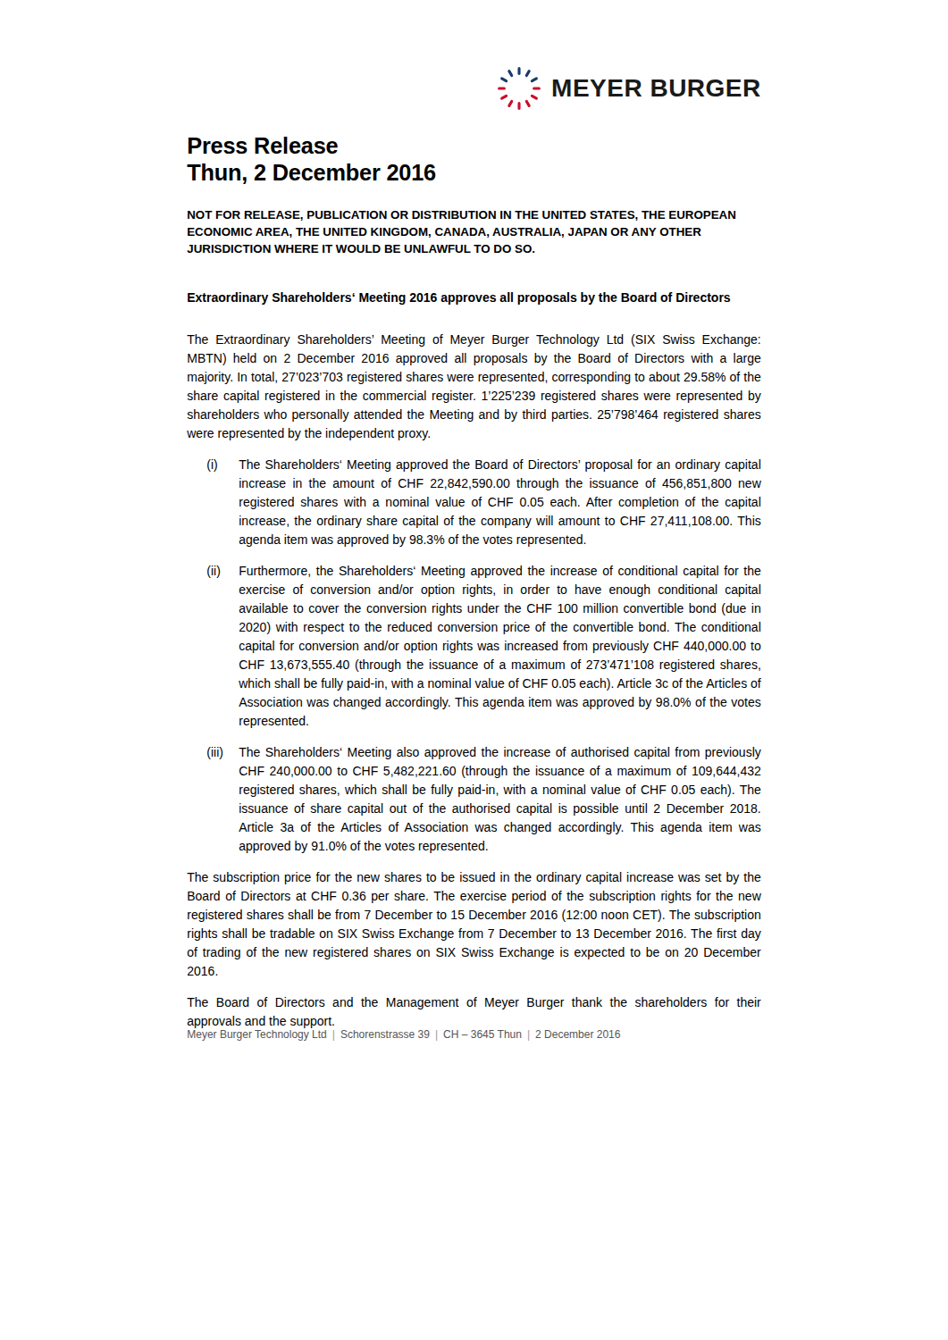MEYER BURGER
Press Release
Thun, 2 December 2016
Not for release, publication or distribution in the United States, the European Economic Area, the United Kingdom, Canada, Australia, Japan or any other jurisdiction where it would be unlawful to do so.
Extraordinary Shareholders‘ Meeting 2016 approves all proposals by the Board of Directors
The Extraordinary Shareholders’ Meeting of Meyer Burger Technology Ltd (SIX Swiss Exchange: MBTN) held on 2 December 2016 approved all proposals by the Board of Directors with a large majority. In total, 27’023’703 registered shares were represented, corresponding to about 29.58% of the share capital registered in the commercial register. 1’225’239 registered shares were represented by shareholders who personally attended the Meeting and by third parties. 25’798’464 registered shares were represented by the independent proxy.
The Shareholders‘ Meeting approved the Board of Directors’ proposal for an ordinary capital increase in the amount of CHF 22,842,590.00 through the issuance of 456,851,800 new registered shares with a nominal value of CHF 0.05 each. After completion of the capital increase, the ordinary share capital of the company will amount to CHF 27,411,108.00. This agenda item was approved by 98.3% of the votes represented.
Furthermore, the Shareholders‘ Meeting approved the increase of conditional capital for the exercise of conversion and/or option rights, in order to have enough conditional capital available to cover the conversion rights under the CHF 100 million convertible bond (due in 2020) with respect to the reduced conversion price of the convertible bond. The conditional capital for conversion and/or option rights was increased from previously CHF 440,000.00 to CHF 13,673,555.40 (through the issuance of a maximum of 273’471’108 registered shares, which shall be fully paid-in, with a nominal value of CHF 0.05 each). Article 3c of the Articles of Association was changed accordingly. This agenda item was approved by 98.0% of the votes represented.
The Shareholders‘ Meeting also approved the increase of authorised capital from previously CHF 240,000.00 to CHF 5,482,221.60 (through the issuance of a maximum of 109,644,432 registered shares, which shall be fully paid-in, with a nominal value of CHF 0.05 each). The issuance of share capital out of the authorised capital is possible until 2 December 2018. Article 3a of the Articles of Association was changed accordingly. This agenda item was approved by 91.0% of the votes represented.
The subscription price for the new shares to be issued in the ordinary capital increase was set by the Board of Directors at CHF 0.36 per share. The exercise period of the subscription rights for the new registered shares shall be from 7 December to 15 December 2016 (12:00 noon CET). The subscription rights shall be tradable on SIX Swiss Exchange from 7 December to 13 December 2016. The first day of trading of the new registered shares on SIX Swiss Exchange is expected to be on 20 December 2016.
The Board of Directors and the Management of Meyer Burger thank the shareholders for their approvals and the support.
Meyer Burger Technology Ltd|Schorenstrasse 39|CH – 3645 Thun|2 December 2016